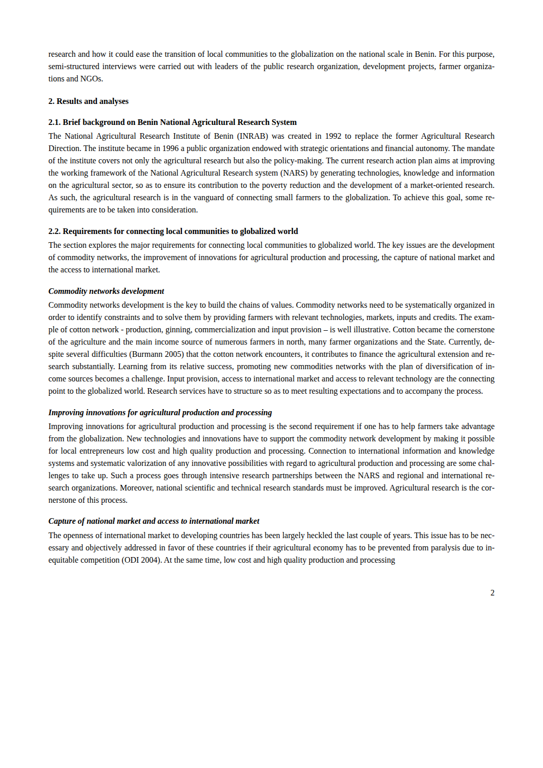research and how it could ease the transition of local communities to the globalization on the national scale in Benin. For this purpose, semi-structured interviews were carried out with leaders of the public research organization, development projects, farmer organizations and NGOs.
2. Results and analyses
2.1. Brief background on Benin National Agricultural Research System
The National Agricultural Research Institute of Benin (INRAB) was created in 1992 to replace the former Agricultural Research Direction. The institute became in 1996 a public organization endowed with strategic orientations and financial autonomy. The mandate of the institute covers not only the agricultural research but also the policy-making. The current research action plan aims at improving the working framework of the National Agricultural Research system (NARS) by generating technologies, knowledge and information on the agricultural sector, so as to ensure its contribution to the poverty reduction and the development of a market-oriented research. As such, the agricultural research is in the vanguard of connecting small farmers to the globalization. To achieve this goal, some requirements are to be taken into consideration.
2.2. Requirements for connecting local communities to globalized world
The section explores the major requirements for connecting local communities to globalized world. The key issues are the development of commodity networks, the improvement of innovations for agricultural production and processing, the capture of national market and the access to international market.
Commodity networks development
Commodity networks development is the key to build the chains of values. Commodity networks need to be systematically organized in order to identify constraints and to solve them by providing farmers with relevant technologies, markets, inputs and credits. The example of cotton network - production, ginning, commercialization and input provision – is well illustrative. Cotton became the cornerstone of the agriculture and the main income source of numerous farmers in north, many farmer organizations and the State. Currently, despite several difficulties (Burmann 2005) that the cotton network encounters, it contributes to finance the agricultural extension and research substantially. Learning from its relative success, promoting new commodities networks with the plan of diversification of income sources becomes a challenge. Input provision, access to international market and access to relevant technology are the connecting point to the globalized world. Research services have to structure so as to meet resulting expectations and to accompany the process.
Improving innovations for agricultural production and processing
Improving innovations for agricultural production and processing is the second requirement if one has to help farmers take advantage from the globalization. New technologies and innovations have to support the commodity network development by making it possible for local entrepreneurs low cost and high quality production and processing. Connection to international information and knowledge systems and systematic valorization of any innovative possibilities with regard to agricultural production and processing are some challenges to take up. Such a process goes through intensive research partnerships between the NARS and regional and international research organizations. Moreover, national scientific and technical research standards must be improved. Agricultural research is the cornerstone of this process.
Capture of national market and access to international market
The openness of international market to developing countries has been largely heckled the last couple of years. This issue has to be necessary and objectively addressed in favor of these countries if their agricultural economy has to be prevented from paralysis due to inequitable competition (ODI 2004). At the same time, low cost and high quality production and processing
2